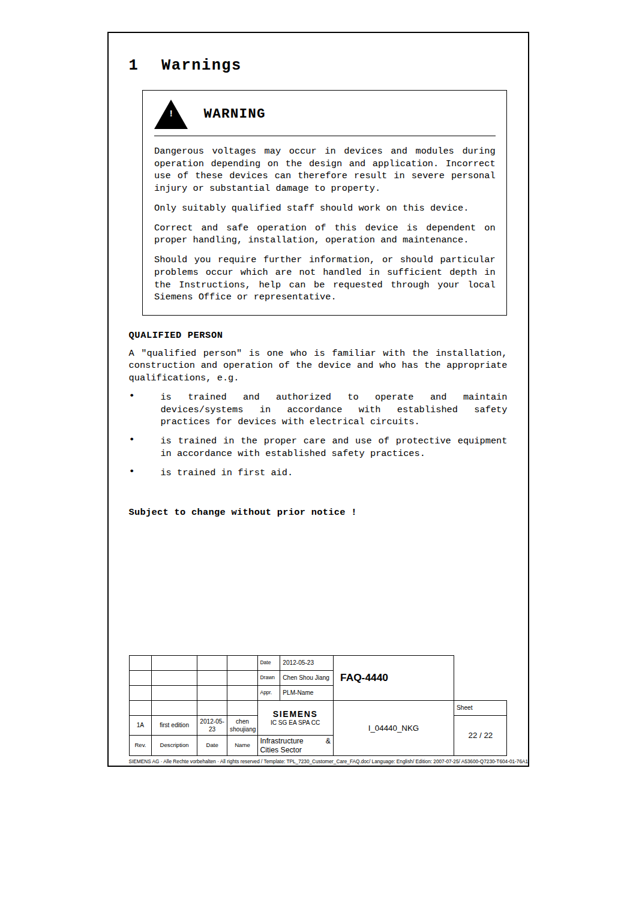1 Warnings
WARNING
Dangerous voltages may occur in devices and modules during operation depending on the design and application. Incorrect use of these devices can therefore result in severe personal injury or substantial damage to property.
Only suitably qualified staff should work on this device.
Correct and safe operation of this device is dependent on proper handling, installation, operation and maintenance.
Should you require further information, or should particular problems occur which are not handled in sufficient depth in the Instructions, help can be requested through your local Siemens Office or representative.
QUALIFIED PERSON
A "qualified person" is one who is familiar with the installation, construction and operation of the device and who has the appropriate qualifications, e.g.
is trained and authorized to operate and maintain devices/systems in accordance with established safety practices for devices with electrical circuits.
is trained in the proper care and use of protective equipment in accordance with established safety practices.
is trained in first aid.
Subject to change without prior notice !
| | | | | Date | 2012-05-23 | FAQ-4440 | |
| | | | | Drawn | Chen Shou Jiang | |
| | | | | Appr. | PLM-Name | |
| | | | | SIEMENS IC SG EA SPA CC | I_04440_NKG | Sheet |
| 1A | first edition | 2012-05-23 | chen shoujiang | 22 / 22 |
| Rev. | Description | Date | Name | Infrastructure & Cities Sector |
SIEMENS AG · Alle Rechte vorbehalten · All rights reserved / Template: TPL_7230_Customer_Care_FAQ.doc/ Language: English/ Edition: 2007-07-25/ A53600-Q7230-T604-01-76A1